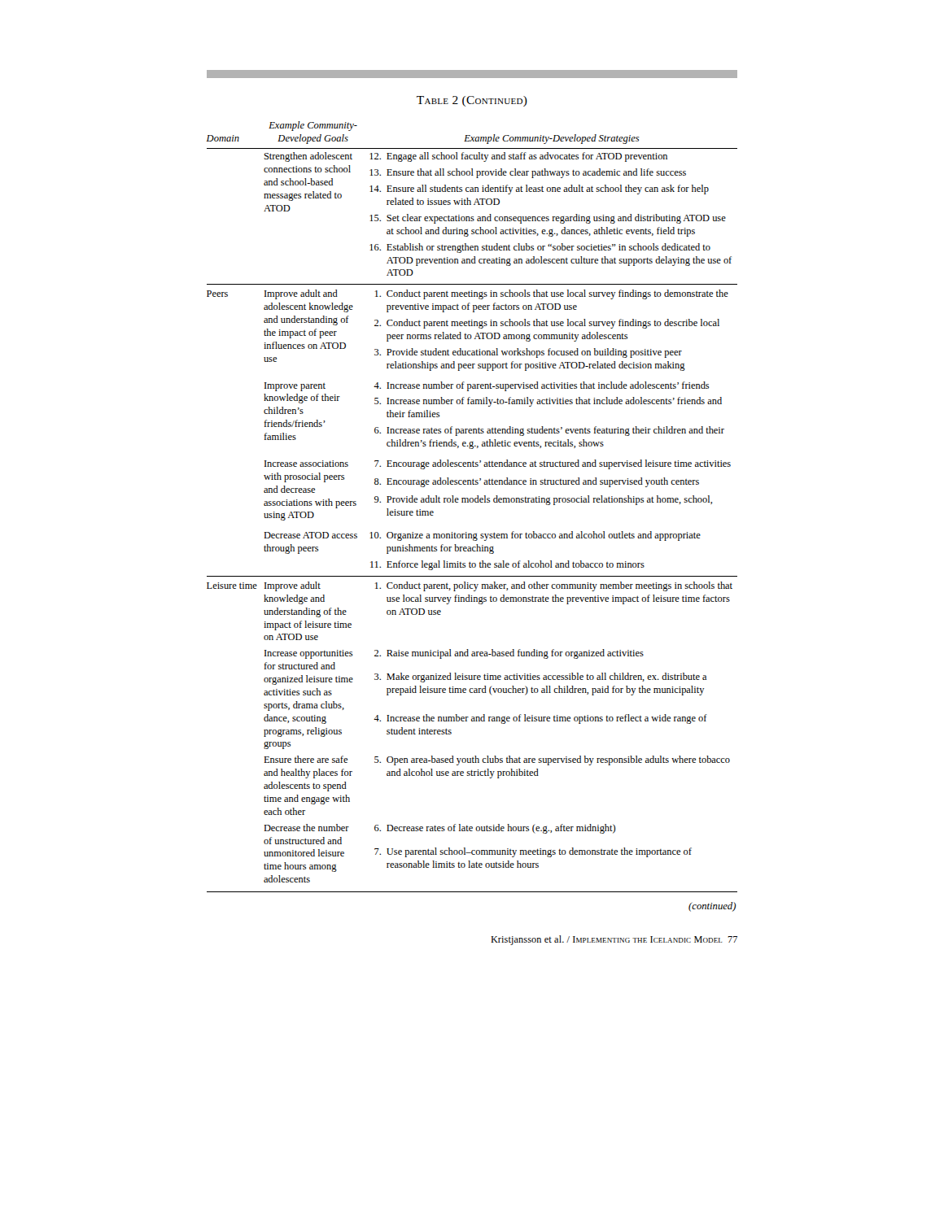Table 2 (Continued)
| Domain | Example Community- Developed Goals | Example Community-Developed Strategies |
| --- | --- | --- |
| | Strengthen adolescent connections to school and school-based messages related to ATOD | 12. | Engage all school faculty and staff as advocates for ATOD prevention |
| | 13. | Ensure that all school provide clear pathways to academic and life success |
| | 14. | Ensure all students can identify at least one adult at school they can ask for help related to issues with ATOD |
| | 15. | Set clear expectations and consequences regarding using and distributing ATOD use at school and during school activities, e.g., dances, athletic events, field trips |
| | 16. | Establish or strengthen student clubs or “sober societies” in schools dedicated to ATOD prevention and creating an adolescent culture that supports delaying the use of ATOD |
| Peers | Improve adult and adolescent knowledge and understanding of the impact of peer influences on ATOD use | 1. | Conduct parent meetings in schools that use local survey findings to demonstrate the preventive impact of peer factors on ATOD use |
| 2. | Conduct parent meetings in schools that use local survey findings to describe local peer norms related to ATOD among community adolescents |
| 3. | Provide student educational workshops focused on building positive peer relationships and peer support for positive ATOD-related decision making |
| Improve parent knowledge of their children’s friends/friends’ families | 4. | Increase number of parent-supervised activities that include adolescents’ friends |
| 5. | Increase number of family-to-family activities that include adolescents’ friends and their families |
| 6. | Increase rates of parents attending students’ events featuring their children and their children’s friends, e.g., athletic events, recitals, shows |
| Increase associations with prosocial peers and decrease associations with peers using ATOD | 7. | Encourage adolescents’ attendance at structured and supervised leisure time activities |
| 8. | Encourage adolescents’ attendance in structured and supervised youth centers |
| 9. | Provide adult role models demonstrating prosocial relationships at home, school, leisure time |
| | Decrease ATOD access through peers | 10. | Organize a monitoring system for tobacco and alcohol outlets and appropriate punishments for breaching |
| | 11. | Enforce legal limits to the sale of alcohol and tobacco to minors |
| Leisure time | Improve adult knowledge and understanding of the impact of leisure time on ATOD use | 1. | Conduct parent, policy maker, and other community member meetings in schools that use local survey findings to demonstrate the preventive impact of leisure time factors on ATOD use |
| Increase opportunities for structured and organized leisure time activities such as sports, drama clubs, dance, scouting programs, religious groups | 2. | Raise municipal and area-based funding for organized activities |
| 3. | Make organized leisure time activities accessible to all children, ex. distribute a prepaid leisure time card (voucher) to all children, paid for by the municipality |
| 4. | Increase the number and range of leisure time options to reflect a wide range of student interests |
| Ensure there are safe and healthy places for adolescents to spend time and engage with each other | 5. | Open area-based youth clubs that are supervised by responsible adults where tobacco and alcohol use are strictly prohibited |
| Decrease the number of unstructured and unmonitored leisure time hours among adolescents | 6. | Decrease rates of late outside hours (e.g., after midnight) |
| 7. | Use parental school–community meetings to demonstrate the importance of reasonable limits to late outside hours |
(continued)
Kristjansson et al. / Implementing the Icelandic Model 77